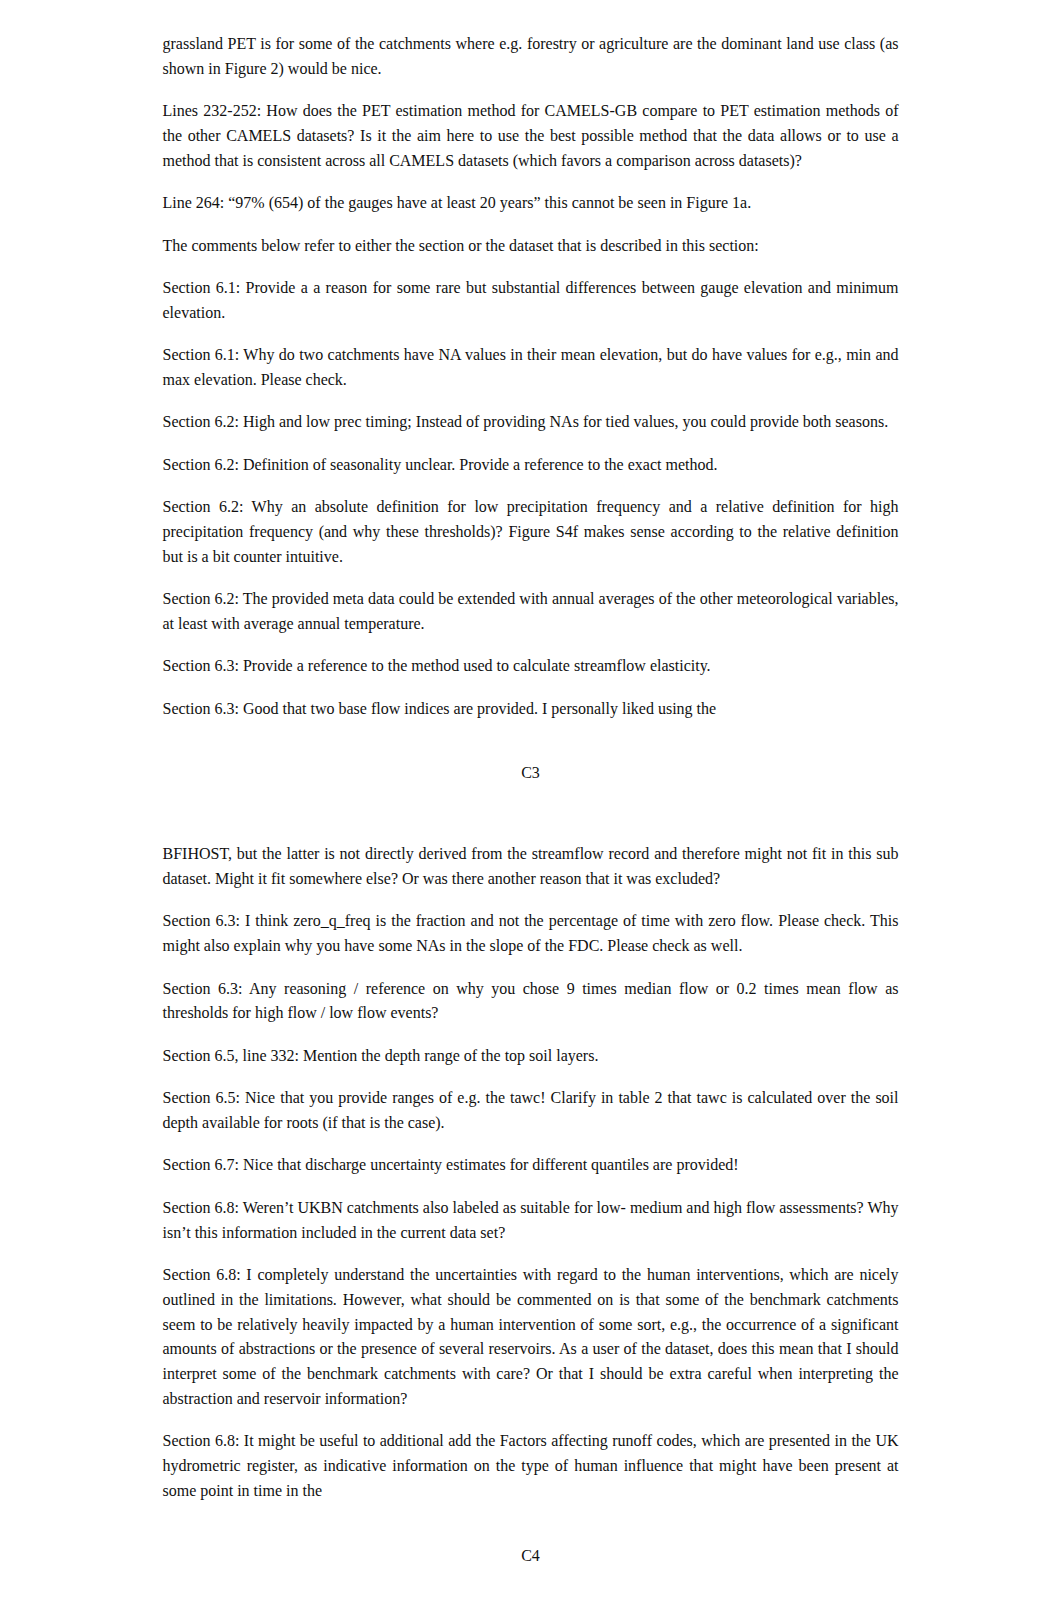grassland PET is for some of the catchments where e.g. forestry or agriculture are the dominant land use class (as shown in Figure 2) would be nice.
Lines 232-252: How does the PET estimation method for CAMELS-GB compare to PET estimation methods of the other CAMELS datasets? Is it the aim here to use the best possible method that the data allows or to use a method that is consistent across all CAMELS datasets (which favors a comparison across datasets)?
Line 264: “97% (654) of the gauges have at least 20 years” this cannot be seen in Figure 1a.
The comments below refer to either the section or the dataset that is described in this section:
Section 6.1: Provide a a reason for some rare but substantial differences between gauge elevation and minimum elevation.
Section 6.1: Why do two catchments have NA values in their mean elevation, but do have values for e.g., min and max elevation. Please check.
Section 6.2: High and low prec timing; Instead of providing NAs for tied values, you could provide both seasons.
Section 6.2: Definition of seasonality unclear. Provide a reference to the exact method.
Section 6.2: Why an absolute definition for low precipitation frequency and a relative definition for high precipitation frequency (and why these thresholds)? Figure S4f makes sense according to the relative definition but is a bit counter intuitive.
Section 6.2: The provided meta data could be extended with annual averages of the other meteorological variables, at least with average annual temperature.
Section 6.3: Provide a reference to the method used to calculate streamflow elasticity.
Section 6.3: Good that two base flow indices are provided. I personally liked using the
C3
BFIHOST, but the latter is not directly derived from the streamflow record and therefore might not fit in this sub dataset. Might it fit somewhere else? Or was there another reason that it was excluded?
Section 6.3: I think zero_q_freq is the fraction and not the percentage of time with zero flow. Please check. This might also explain why you have some NAs in the slope of the FDC. Please check as well.
Section 6.3: Any reasoning / reference on why you chose 9 times median flow or 0.2 times mean flow as thresholds for high flow / low flow events?
Section 6.5, line 332: Mention the depth range of the top soil layers.
Section 6.5: Nice that you provide ranges of e.g. the tawc! Clarify in table 2 that tawc is calculated over the soil depth available for roots (if that is the case).
Section 6.7: Nice that discharge uncertainty estimates for different quantiles are provided!
Section 6.8: Weren’t UKBN catchments also labeled as suitable for low- medium and high flow assessments? Why isn’t this information included in the current data set?
Section 6.8: I completely understand the uncertainties with regard to the human interventions, which are nicely outlined in the limitations. However, what should be commented on is that some of the benchmark catchments seem to be relatively heavily impacted by a human intervention of some sort, e.g., the occurrence of a significant amounts of abstractions or the presence of several reservoirs. As a user of the dataset, does this mean that I should interpret some of the benchmark catchments with care? Or that I should be extra careful when interpreting the abstraction and reservoir information?
Section 6.8: It might be useful to additional add the Factors affecting runoff codes, which are presented in the UK hydrometric register, as indicative information on the type of human influence that might have been present at some point in time in the
C4